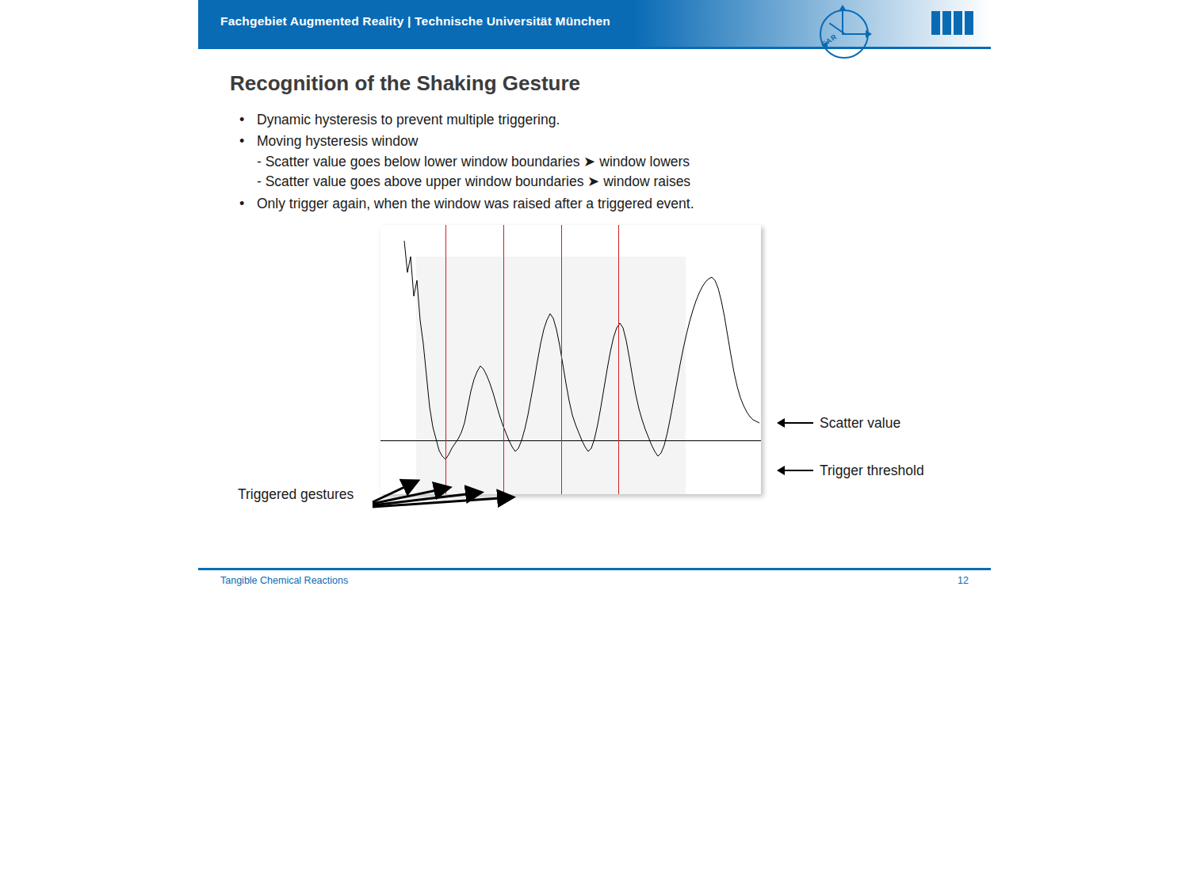Fachgebiet Augmented Reality | Technische Universität München
FAR
Recognition of the Shaking Gesture
Dynamic hysteresis to prevent multiple triggering.
Moving hysteresis window - Scatter value goes below lower window boundaries ➤ window lowers - Scatter value goes above upper window boundaries ➤ window raises
Only trigger again, when the window was raised after a triggered event.
Scatter value
Trigger threshold
Triggered gestures
Tangible Chemical Reactions 12